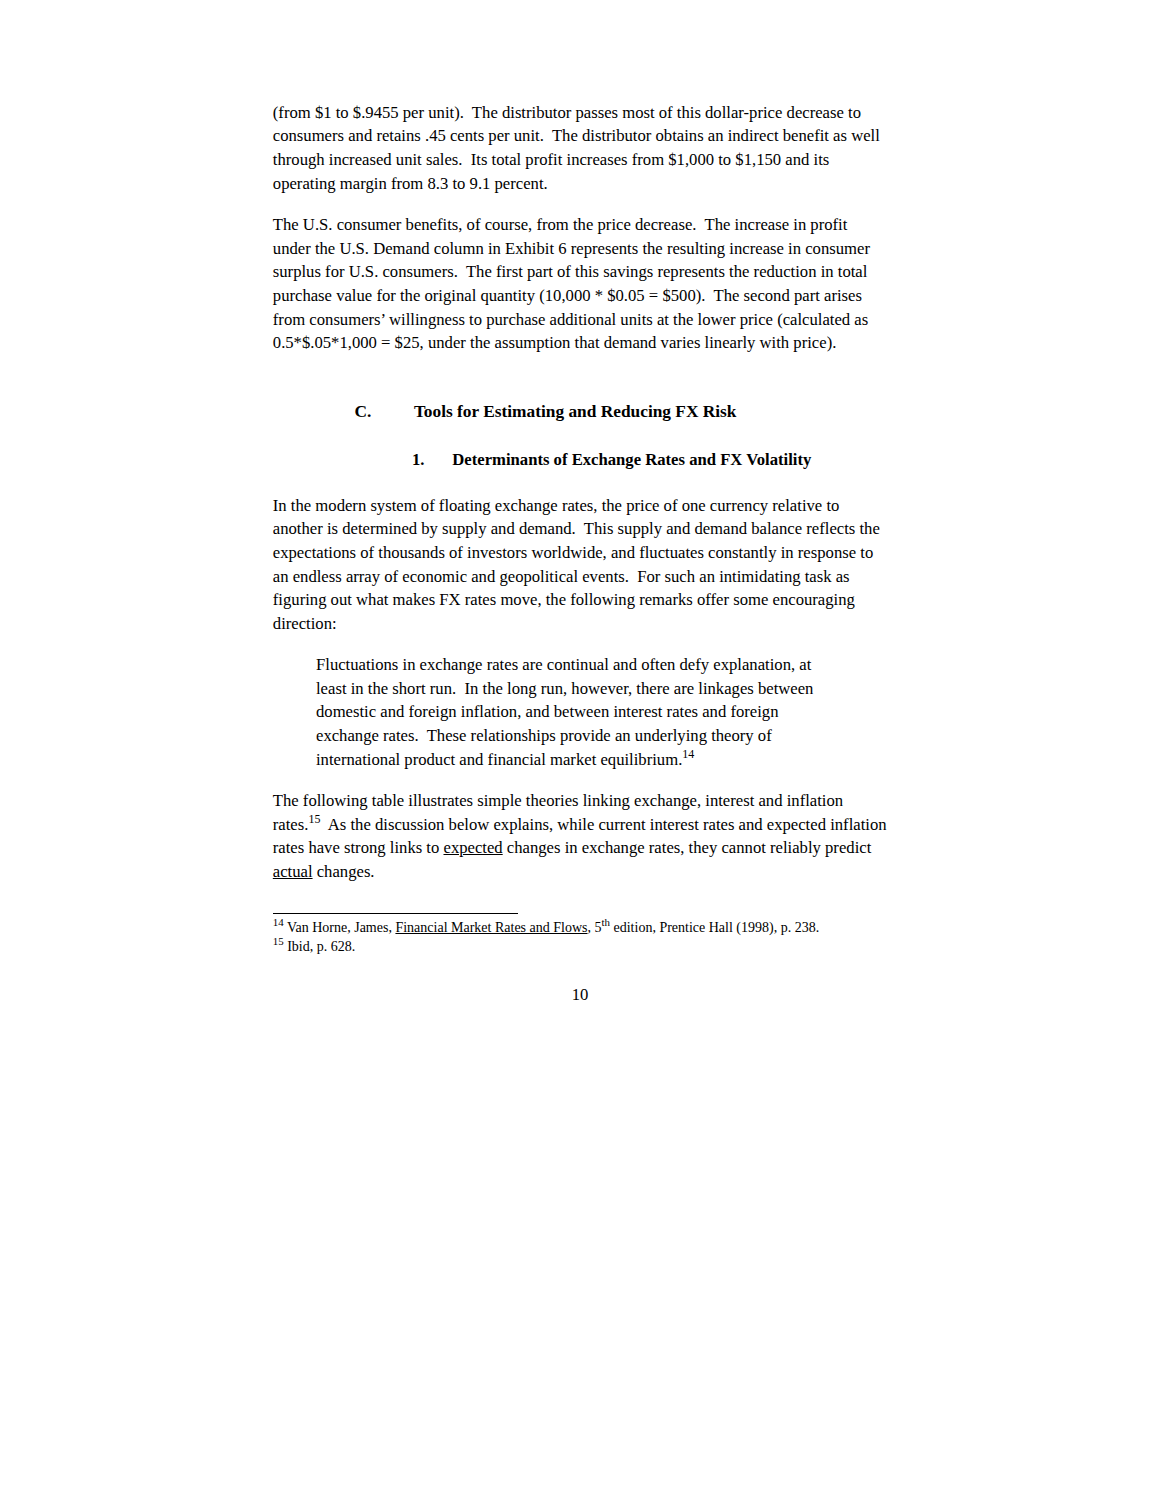(from $1 to $.9455 per unit). The distributor passes most of this dollar-price decrease to consumers and retains .45 cents per unit. The distributor obtains an indirect benefit as well through increased unit sales. Its total profit increases from $1,000 to $1,150 and its operating margin from 8.3 to 9.1 percent.
The U.S. consumer benefits, of course, from the price decrease. The increase in profit under the U.S. Demand column in Exhibit 6 represents the resulting increase in consumer surplus for U.S. consumers. The first part of this savings represents the reduction in total purchase value for the original quantity (10,000 * $0.05 = $500). The second part arises from consumers’ willingness to purchase additional units at the lower price (calculated as 0.5*$.05*1,000 = $25, under the assumption that demand varies linearly with price).
C. Tools for Estimating and Reducing FX Risk
1. Determinants of Exchange Rates and FX Volatility
In the modern system of floating exchange rates, the price of one currency relative to another is determined by supply and demand. This supply and demand balance reflects the expectations of thousands of investors worldwide, and fluctuates constantly in response to an endless array of economic and geopolitical events. For such an intimidating task as figuring out what makes FX rates move, the following remarks offer some encouraging direction:
Fluctuations in exchange rates are continual and often defy explanation, at least in the short run. In the long run, however, there are linkages between domestic and foreign inflation, and between interest rates and foreign exchange rates. These relationships provide an underlying theory of international product and financial market equilibrium.14
The following table illustrates simple theories linking exchange, interest and inflation rates.15 As the discussion below explains, while current interest rates and expected inflation rates have strong links to expected changes in exchange rates, they cannot reliably predict actual changes.
14 Van Horne, James, Financial Market Rates and Flows, 5th edition, Prentice Hall (1998), p. 238.
15 Ibid, p. 628.
10